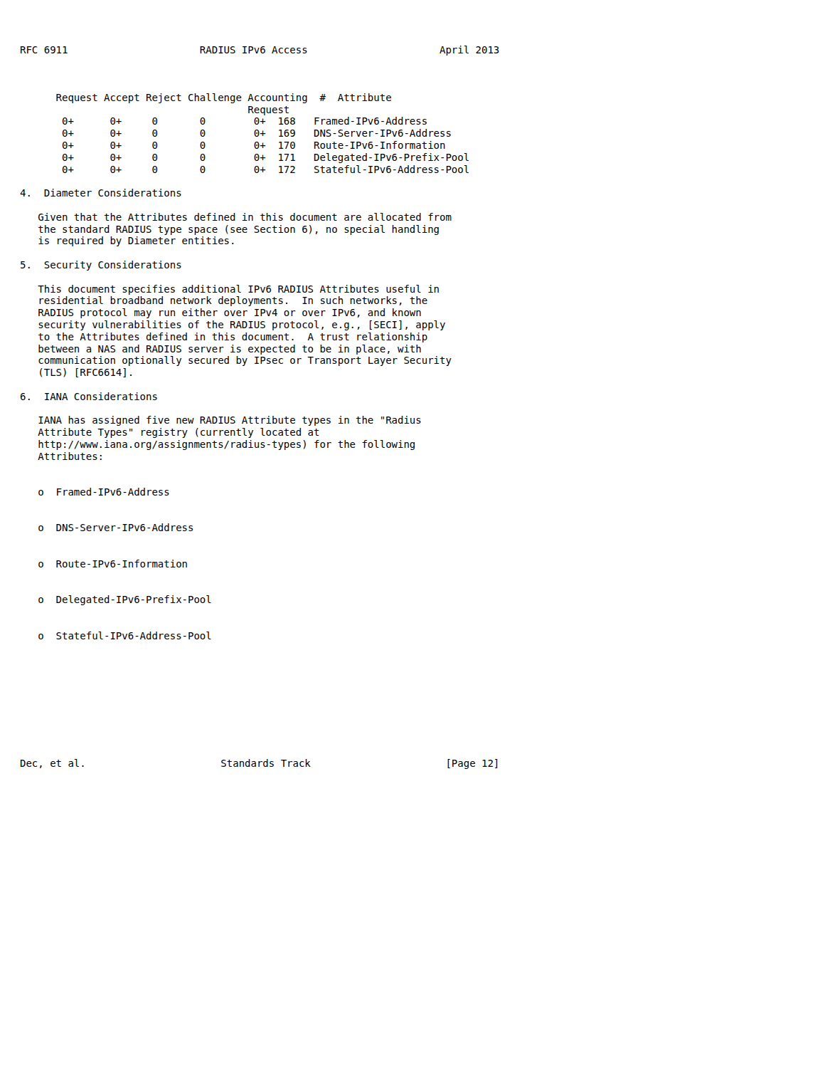RFC 6911 RADIUS IPv6 Access April 2013
Request Accept Reject Challenge Accounting # Attribute Request 0+ 0+ 0 0 0+ 168 Framed-IPv6-Address 0+ 0+ 0 0 0+ 169 DNS-Server-IPv6-Address 0+ 0+ 0 0 0+ 170 Route-IPv6-Information 0+ 0+ 0 0 0+ 171 Delegated-IPv6-Prefix-Pool 0+ 0+ 0 0 0+ 172 Stateful-IPv6-Address-Pool
4. Diameter Considerations
Given that the Attributes defined in this document are allocated from the standard RADIUS type space (see Section 6), no special handling is required by Diameter entities.
5. Security Considerations
This document specifies additional IPv6 RADIUS Attributes useful in residential broadband network deployments. In such networks, the RADIUS protocol may run either over IPv4 or over IPv6, and known security vulnerabilities of the RADIUS protocol, e.g., [SECI], apply to the Attributes defined in this document. A trust relationship between a NAS and RADIUS server is expected to be in place, with communication optionally secured by IPsec or Transport Layer Security (TLS) [RFC6614].
6. IANA Considerations
IANA has assigned five new RADIUS Attribute types in the "Radius Attribute Types" registry (currently located at http://www.iana.org/assignments/radius-types) for the following Attributes:
o Framed-IPv6-Address
o DNS-Server-IPv6-Address
o Route-IPv6-Information
o Delegated-IPv6-Prefix-Pool
o Stateful-IPv6-Address-Pool
Dec, et al. Standards Track[Page 12]